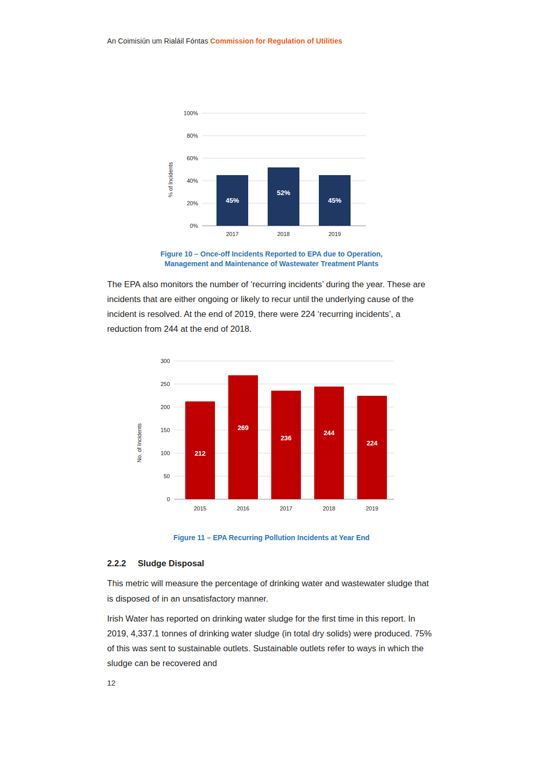An Coimisiún um Rialáil Fóntas Commission for Regulation of Utilities
% of Incidents 100% 80% 60% 40% 20% 0% 45% 52% 45% 2017 2018 2019
Figure 10 – Once-off Incidents Reported to EPA due to Operation,
Management and Maintenance of Wastewater Treatment Plants
The EPA also monitors the number of ‘recurring incidents’ during the year. These are incidents that are either ongoing or likely to recur until the underlying cause of the incident is resolved. At the end of 2019, there were 224 ‘recurring incidents’, a reduction from 244 at the end of 2018.
No. of Incidents 300 250 200 150 100 50 0 212 269 236 244 224 2015 2016 2017 2018 2019
Figure 11 – EPA Recurring Pollution Incidents at Year End
2.2.2 Sludge Disposal
This metric will measure the percentage of drinking water and wastewater sludge that is disposed of in an unsatisfactory manner.
Irish Water has reported on drinking water sludge for the first time in this report. In 2019, 4,337.1 tonnes of drinking water sludge (in total dry solids) were produced. 75% of this was sent to sustainable outlets. Sustainable outlets refer to ways in which the sludge can be recovered and
12